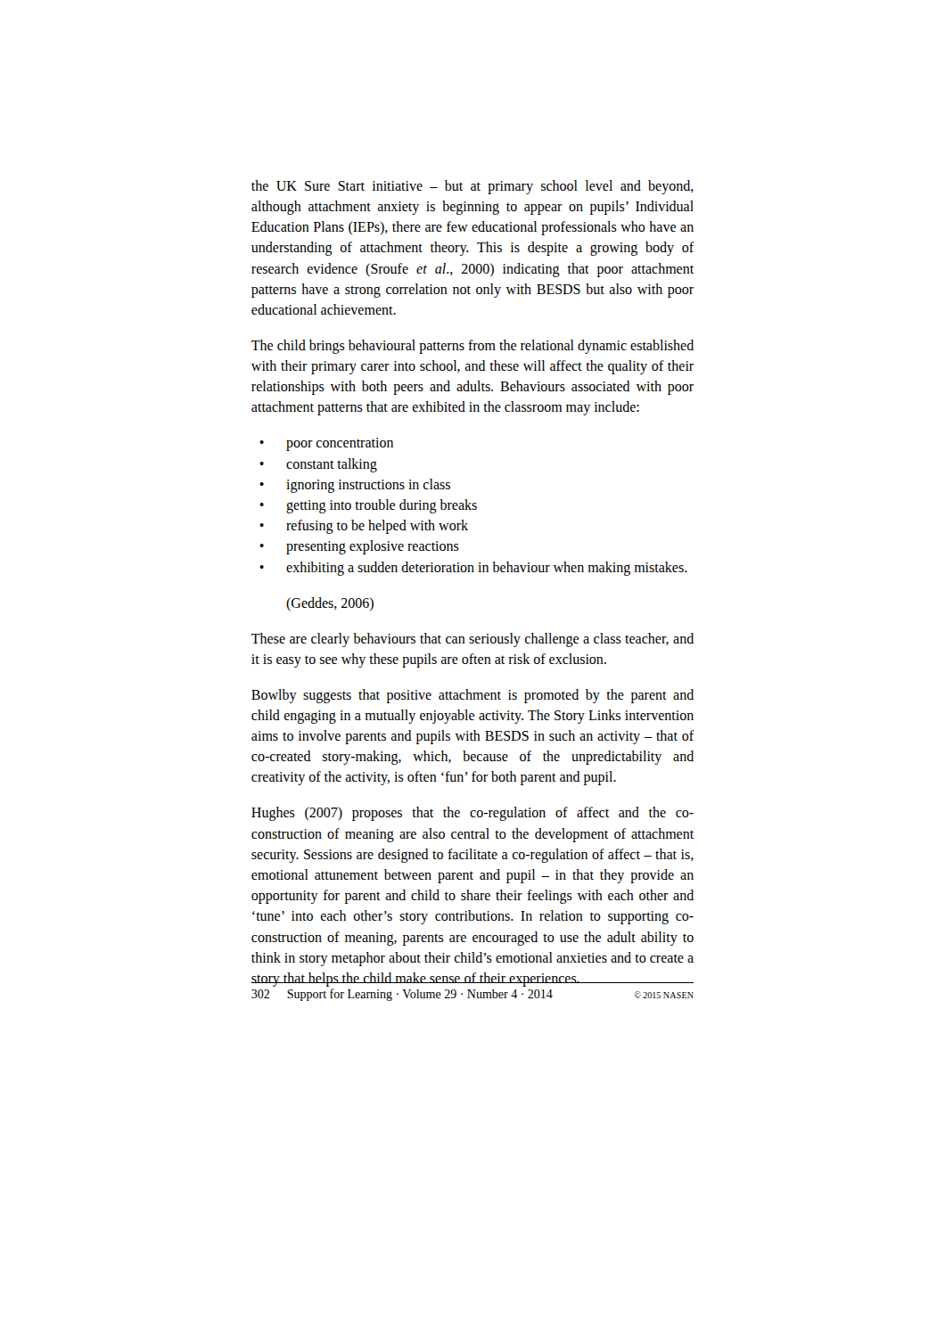the UK Sure Start initiative – but at primary school level and beyond, although attachment anxiety is beginning to appear on pupils’ Individual Education Plans (IEPs), there are few educational professionals who have an understanding of attachment theory. This is despite a growing body of research evidence (Sroufe et al., 2000) indicating that poor attachment patterns have a strong correlation not only with BESDS but also with poor educational achievement.
The child brings behavioural patterns from the relational dynamic established with their primary carer into school, and these will affect the quality of their relationships with both peers and adults. Behaviours associated with poor attachment patterns that are exhibited in the classroom may include:
poor concentration
constant talking
ignoring instructions in class
getting into trouble during breaks
refusing to be helped with work
presenting explosive reactions
exhibiting a sudden deterioration in behaviour when making mistakes.
(Geddes, 2006)
These are clearly behaviours that can seriously challenge a class teacher, and it is easy to see why these pupils are often at risk of exclusion.
Bowlby suggests that positive attachment is promoted by the parent and child engaging in a mutually enjoyable activity. The Story Links intervention aims to involve parents and pupils with BESDS in such an activity – that of co-created story-making, which, because of the unpredictability and creativity of the activity, is often ‘fun’ for both parent and pupil.
Hughes (2007) proposes that the co-regulation of affect and the co-construction of meaning are also central to the development of attachment security. Sessions are designed to facilitate a co-regulation of affect – that is, emotional attunement between parent and pupil – in that they provide an opportunity for parent and child to share their feelings with each other and ‘tune’ into each other’s story contributions. In relation to supporting co-construction of meaning, parents are encouraged to use the adult ability to think in story metaphor about their child’s emotional anxieties and to create a story that helps the child make sense of their experiences.
302 Support for Learning · Volume 29 · Number 4 · 2014 © 2015 NASEN